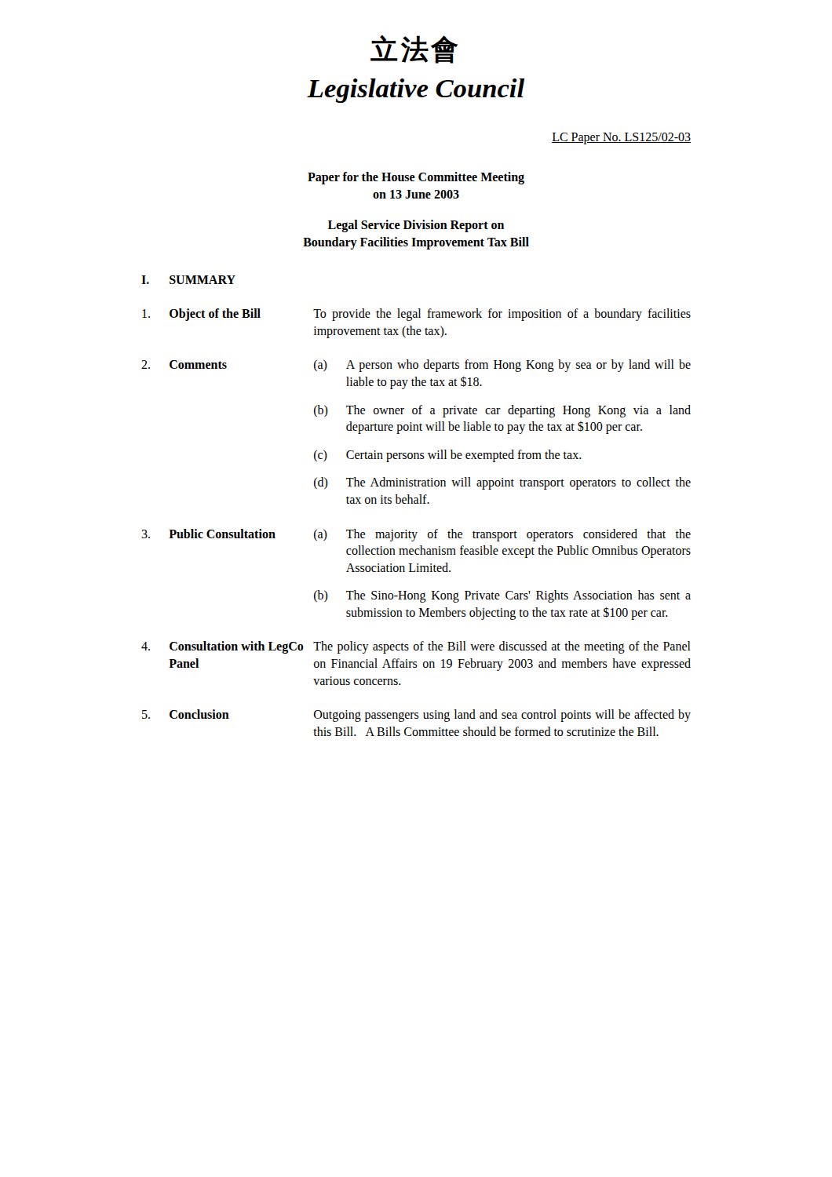立法會
Legislative Council
LC Paper No. LS125/02-03
Paper for the House Committee Meeting
on 13 June 2003
Legal Service Division Report on
Boundary Facilities Improvement Tax Bill
I. SUMMARY
| 1. | Object of the Bill | To provide the legal framework for imposition of a boundary facilities improvement tax (the tax). |
| 2. | Comments | / (a) / A person who departs from Hong Kong by sea or by land will be liable to pay the tax at $18. / / (b) / The owner of a private car departing Hong Kong via a land departure point will be liable to pay the tax at $100 per car. / / (c) / Certain persons will be exempted from the tax. / / (d) / The Administration will appoint transport operators to collect the tax on its behalf. / |
| 3. | Public Consultation | / (a) / The majority of the transport operators considered that the collection mechanism feasible except the Public Omnibus Operators Association Limited. / / (b) / The Sino-Hong Kong Private Cars' Rights Association has sent a submission to Members objecting to the tax rate at $100 per car. / |
| 4. | Consultation with LegCo Panel | The policy aspects of the Bill were discussed at the meeting of the Panel on Financial Affairs on 19 February 2003 and members have expressed various concerns. |
| 5. | Conclusion | Outgoing passengers using land and sea control points will be affected by this Bill. A Bills Committee should be formed to scrutinize the Bill. |